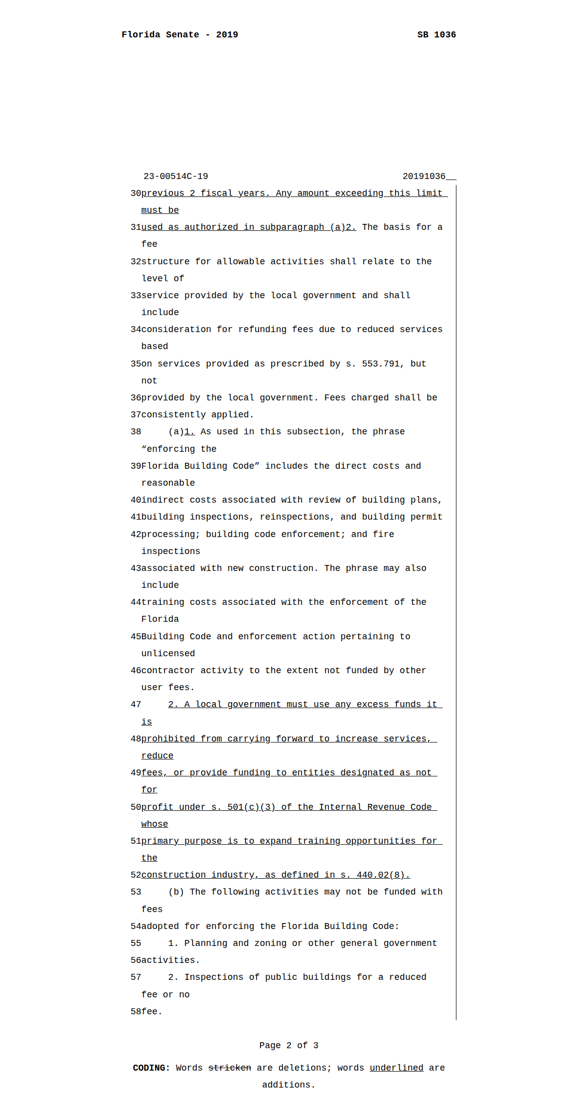Florida Senate - 2019 SB 1036
23-00514C-19 20191036__
| 30 | previous 2 fiscal years. Any amount exceeding this limit must be |
| 31 | used as authorized in subparagraph (a)2. The basis for a fee |
| 32 | structure for allowable activities shall relate to the level of |
| 33 | service provided by the local government and shall include |
| 34 | consideration for refunding fees due to reduced services based |
| 35 | on services provided as prescribed by s. 553.791, but not |
| 36 | provided by the local government. Fees charged shall be |
| 37 | consistently applied. |
| 38 | (a) 1. As used in this subsection, the phrase “enforcing the |
| 39 | Florida Building Code” includes the direct costs and reasonable |
| 40 | indirect costs associated with review of building plans, |
| 41 | building inspections, reinspections, and building permit |
| 42 | processing; building code enforcement; and fire inspections |
| 43 | associated with new construction. The phrase may also include |
| 44 | training costs associated with the enforcement of the Florida |
| 45 | Building Code and enforcement action pertaining to unlicensed |
| 46 | contractor activity to the extent not funded by other user fees. |
| 47 | 2. A local government must use any excess funds it is |
| 48 | prohibited from carrying forward to increase services, reduce |
| 49 | fees, or provide funding to entities designated as not for |
| 50 | profit under s. 501(c)(3) of the Internal Revenue Code whose |
| 51 | primary purpose is to expand training opportunities for the |
| 52 | construction industry, as defined in s. 440.02(8). |
| 53 | (b) The following activities may not be funded with fees |
| 54 | adopted for enforcing the Florida Building Code: |
| 55 | 1. Planning and zoning or other general government |
| 56 | activities. |
| 57 | 2. Inspections of public buildings for a reduced fee or no |
| 58 | fee. |
Page 2 of 3
CODING: Words stricken are deletions; words underlined are additions.